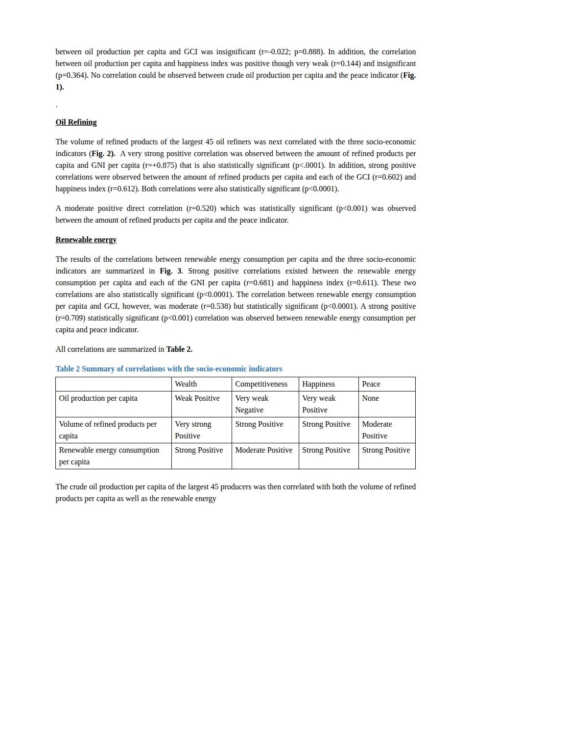between oil production per capita and GCI was insignificant (r=-0.022; p=0.888). In addition, the correlation between oil production per capita and happiness index was positive though very weak (r=0.144) and insignificant (p=0.364). No correlation could be observed between crude oil production per capita and the peace indicator (Fig. 1).
.
Oil Refining
The volume of refined products of the largest 45 oil refiners was next correlated with the three socio-economic indicators (Fig. 2). A very strong positive correlation was observed between the amount of refined products per capita and GNI per capita (r=+0.875) that is also statistically significant (p<.0001). In addition, strong positive correlations were observed between the amount of refined products per capita and each of the GCI (r=0.602) and happiness index (r=0.612). Both correlations were also statistically significant (p<0.0001).
A moderate positive direct correlation (r=0.520) which was statistically significant (p<0.001) was observed between the amount of refined products per capita and the peace indicator.
Renewable energy
The results of the correlations between renewable energy consumption per capita and the three socio-economic indicators are summarized in Fig. 3. Strong positive correlations existed between the renewable energy consumption per capita and each of the GNI per capita (r=0.681) and happiness index (r=0.611). These two correlations are also statistically significant (p<0.0001). The correlation between renewable energy consumption per capita and GCI, however, was moderate (r=0.538) but statistically significant (p<0.0001). A strong positive (r=0.709) statistically significant (p<0.001) correlation was observed between renewable energy consumption per capita and peace indicator.
All correlations are summarized in Table 2.
Table 2 Summary of correlations with the socio-economic indicators
| | Wealth | Competitiveness | Happiness | Peace |
| Oil production per capita | Weak Positive | Very weak Negative | Very weak Positive | None |
| Volume of refined products per capita | Very strong Positive | Strong Positive | Strong Positive | Moderate Positive |
| Renewable energy consumption per capita | Strong Positive | Moderate Positive | Strong Positive | Strong Positive |
The crude oil production per capita of the largest 45 producers was then correlated with both the volume of refined products per capita as well as the renewable energy